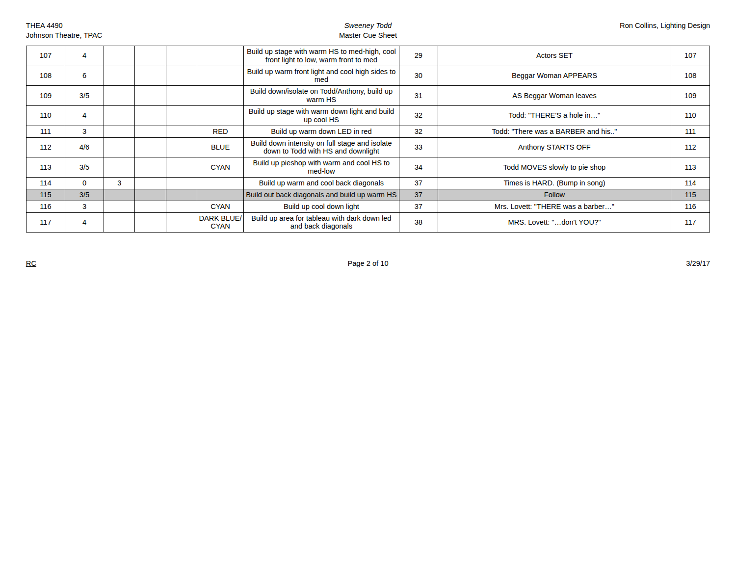THEA 4490
Johnson Theatre, TPAC
Sweeney Todd
Master Cue Sheet
Ron Collins, Lighting Design
| 107 | 4 | | | | | Build up stage with warm HS to med-high, cool front light to low, warm front to med | 29 | Actors SET | 107 |
| 108 | 6 | | | | | Build up warm front light and cool high sides to med | 30 | Beggar Woman APPEARS | 108 |
| 109 | 3/5 | | | | | Build down/isolate on Todd/Anthony, build up warm HS | 31 | AS Beggar Woman leaves | 109 |
| 110 | 4 | | | | | Build up stage with warm down light and build up cool HS | 32 | Todd: "THERE'S a hole in…" | 110 |
| 111 | 3 | | | | RED | Build up warm down LED in red | 32 | Todd: "There was a BARBER and his.." | 111 |
| 112 | 4/6 | | | | BLUE | Build down intensity on full stage and isolate down to Todd with HS and downlight | 33 | Anthony STARTS OFF | 112 |
| 113 | 3/5 | | | | CYAN | Build up pieshop with warm and cool HS to med-low | 34 | Todd MOVES slowly to pie shop | 113 |
| 114 | 0 | 3 | | | | Build up warm and cool back diagonals | 37 | Times is HARD. (Bump in song) | 114 |
| 115 | 3/5 | | | | | Build out back diagonals and build up warm HS | 37 | Follow | 115 |
| 116 | 3 | | | | CYAN | Build up cool down light | 37 | Mrs. Lovett: "THERE was a barber…" | 116 |
| 117 | 4 | | | | DARK BLUE/ CYAN | Build up area for tableau with dark down led and back diagonals | 38 | MRS. Lovett: "…don't YOU?" | 117 |
RC
Page 2 of 10
3/29/17